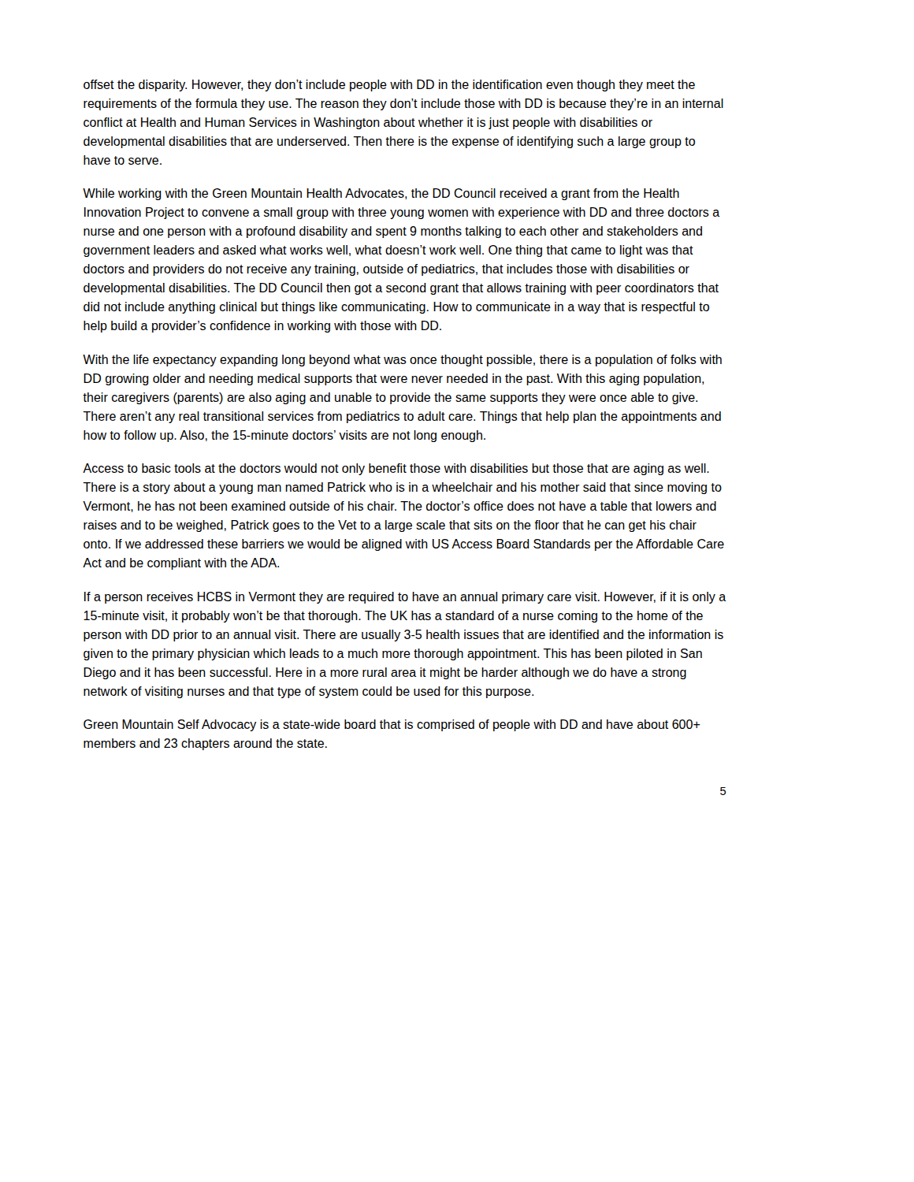offset the disparity. However, they don’t include people with DD in the identification even though they meet the requirements of the formula they use. The reason they don’t include those with DD is because they’re in an internal conflict at Health and Human Services in Washington about whether it is just people with disabilities or developmental disabilities that are underserved. Then there is the expense of identifying such a large group to have to serve.
While working with the Green Mountain Health Advocates, the DD Council received a grant from the Health Innovation Project to convene a small group with three young women with experience with DD and three doctors a nurse and one person with a profound disability and spent 9 months talking to each other and stakeholders and government leaders and asked what works well, what doesn’t work well. One thing that came to light was that doctors and providers do not receive any training, outside of pediatrics, that includes those with disabilities or developmental disabilities. The DD Council then got a second grant that allows training with peer coordinators that did not include anything clinical but things like communicating. How to communicate in a way that is respectful to help build a provider’s confidence in working with those with DD.
With the life expectancy expanding long beyond what was once thought possible, there is a population of folks with DD growing older and needing medical supports that were never needed in the past. With this aging population, their caregivers (parents) are also aging and unable to provide the same supports they were once able to give. There aren’t any real transitional services from pediatrics to adult care. Things that help plan the appointments and how to follow up. Also, the 15-minute doctors’ visits are not long enough.
Access to basic tools at the doctors would not only benefit those with disabilities but those that are aging as well. There is a story about a young man named Patrick who is in a wheelchair and his mother said that since moving to Vermont, he has not been examined outside of his chair. The doctor’s office does not have a table that lowers and raises and to be weighed, Patrick goes to the Vet to a large scale that sits on the floor that he can get his chair onto. If we addressed these barriers we would be aligned with US Access Board Standards per the Affordable Care Act and be compliant with the ADA.
If a person receives HCBS in Vermont they are required to have an annual primary care visit. However, if it is only a 15-minute visit, it probably won’t be that thorough. The UK has a standard of a nurse coming to the home of the person with DD prior to an annual visit. There are usually 3-5 health issues that are identified and the information is given to the primary physician which leads to a much more thorough appointment. This has been piloted in San Diego and it has been successful. Here in a more rural area it might be harder although we do have a strong network of visiting nurses and that type of system could be used for this purpose.
Green Mountain Self Advocacy is a state-wide board that is comprised of people with DD and have about 600+ members and 23 chapters around the state.
5